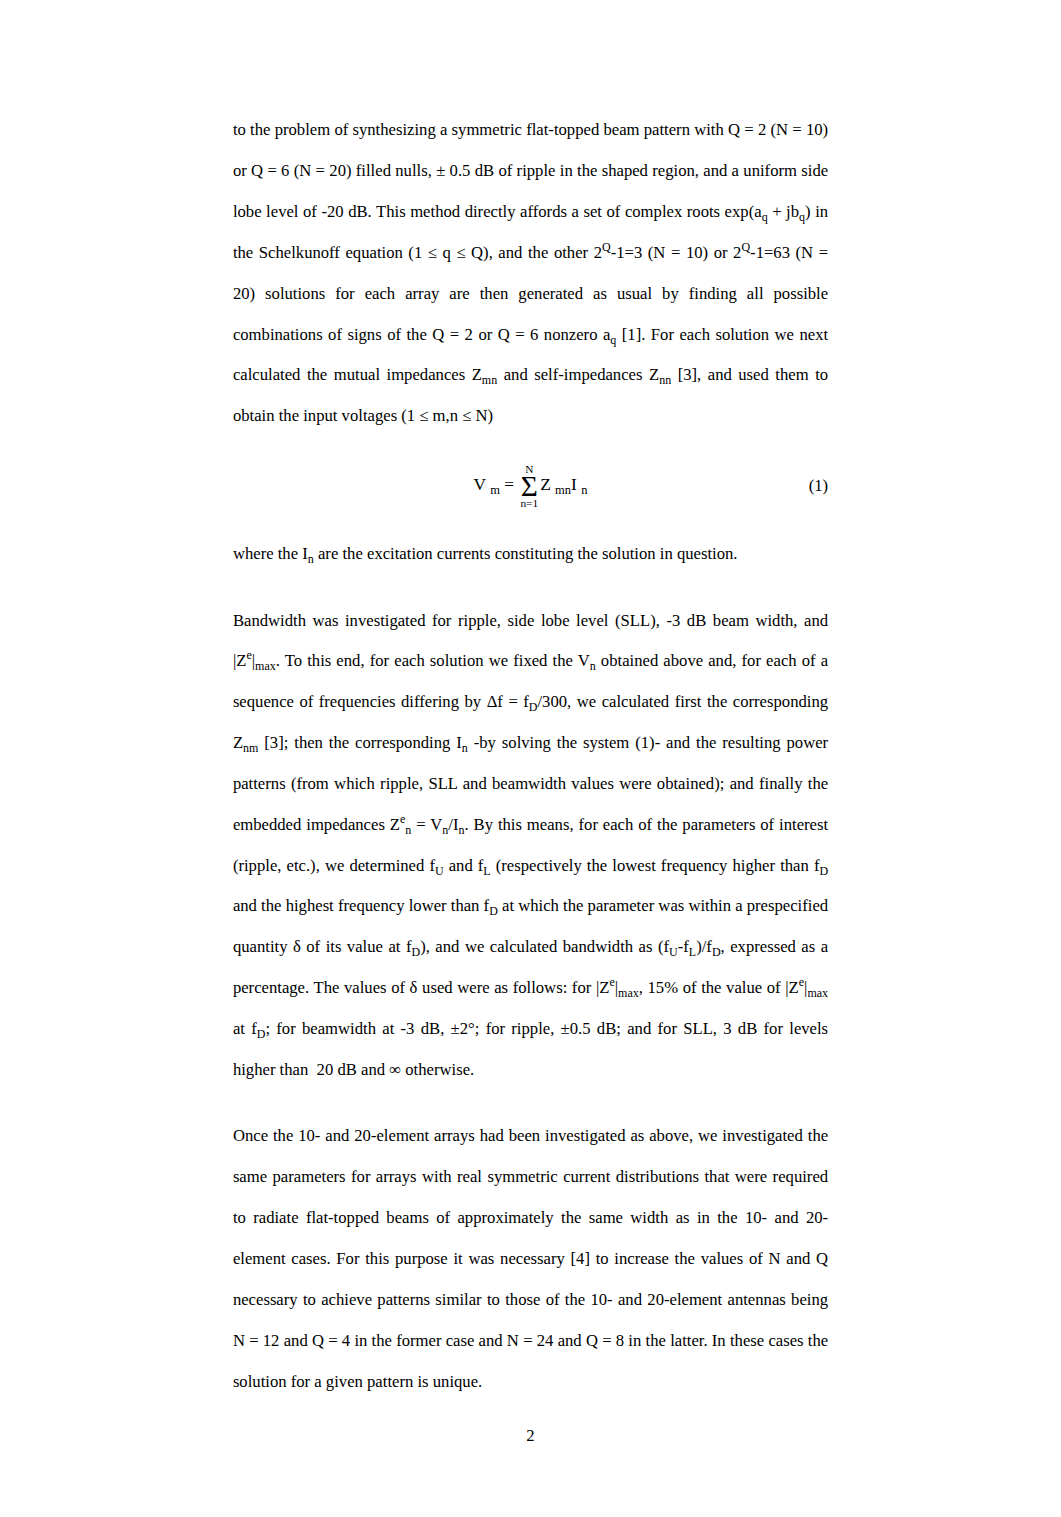to the problem of synthesizing a symmetric flat-topped beam pattern with Q = 2 (N = 10) or Q = 6 (N = 20) filled nulls, ± 0.5 dB of ripple in the shaped region, and a uniform side lobe level of -20 dB. This method directly affords a set of complex roots exp(aq + jbq) in the Schelkunoff equation (1 ≤ q ≤ Q), and the other 2Q-1=3 (N = 10) or 2Q-1=63 (N = 20) solutions for each array are then generated as usual by finding all possible combinations of signs of the Q = 2 or Q = 6 nonzero aq [1]. For each solution we next calculated the mutual impedances Zmn and self-impedances Znn [3], and used them to obtain the input voltages (1 ≤ m,n ≤ N)
V m = N Σ n=1 Z mnI n (1)
where the In are the excitation currents constituting the solution in question.
Bandwidth was investigated for ripple, side lobe level (SLL), -3 dB beam width, and |Ze|max. To this end, for each solution we fixed the Vn obtained above and, for each of a sequence of frequencies differing by Δf = fD/300, we calculated first the corresponding Znm [3]; then the corresponding In -by solving the system (1)- and the resulting power patterns (from which ripple, SLL and beamwidth values were obtained); and finally the embedded impedances Zen = Vn/In. By this means, for each of the parameters of interest (ripple, etc.), we determined fU and fL (respectively the lowest frequency higher than fD and the highest frequency lower than fD at which the parameter was within a prespecified quantity δ of its value at fD), and we calculated bandwidth as (fU-fL)/fD, expressed as a percentage. The values of δ used were as follows: for |Ze|max, 15% of the value of |Ze|max at fD; for beamwidth at -3 dB, ±2°; for ripple, ±0.5 dB; and for SLL, 3 dB for levels higher than 20 dB and ∞ otherwise.
Once the 10- and 20-element arrays had been investigated as above, we investigated the same parameters for arrays with real symmetric current distributions that were required to radiate flat-topped beams of approximately the same width as in the 10- and 20-element cases. For this purpose it was necessary [4] to increase the values of N and Q necessary to achieve patterns similar to those of the 10- and 20-element antennas being N = 12 and Q = 4 in the former case and N = 24 and Q = 8 in the latter. In these cases the solution for a given pattern is unique.
2